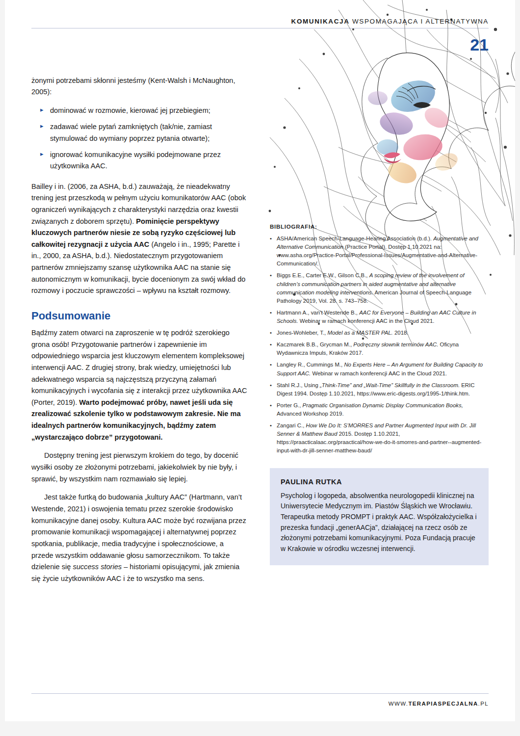KOMUNIKACJA WSPOMAGAJĄCA I ALTERNATYWNA
21
żonymi potrzebami skłonni jesteśmy (Kent-Walsh i McNaughton, 2005):
dominować w rozmowie, kierować jej przebiegiem;
zadawać wiele pytań zamkniętych (tak/nie, zamiast stymulować do wymiany poprzez pytania otwarte);
ignorować komunikacyjne wysiłki podejmowane przez użytkownika AAC.
Bailley i in. (2006, za ASHA, b.d.) zauważają, że nieadekwatny trening jest przeszkodą w pełnym użyciu komunikatorów AAC (obok ograniczeń wynikających z charakterystyki narzędzia oraz kwestii związanych z doborem sprzętu). Pominięcie perspektywy kluczowych partnerów niesie ze sobą ryzyko częściowej lub całkowitej rezygnacji z użycia AAC (Angelo i in., 1995; Parette i in., 2000, za ASHA, b.d.). Niedostatecznym przygotowaniem partnerów zmniejszamy szansę użytkownika AAC na stanie się autonomicznym w komunikacji, bycie docenionym za swój wkład do rozmowy i poczucie sprawczości – wpływu na kształt rozmowy.
Podsumowanie
Bądźmy zatem otwarci na zaproszenie w tę podróż szerokiego grona osób! Przygotowanie partnerów i zapewnienie im odpowiedniego wsparcia jest kluczowym elementem kompleksowej interwencji AAC. Z drugiej strony, brak wiedzy, umiejętności lub adekwatnego wsparcia są najczęstszą przyczyną załamań komunikacyjnych i wycofania się z interakcji przez użytkownika AAC (Porter, 2019). Warto podejmować próby, nawet jeśli uda się zrealizować szkolenie tylko w podstawowym zakresie. Nie ma idealnych partnerów komunikacyjnych, bądźmy zatem „wystarczająco dobrze” przygotowani.
Dostępny trening jest pierwszym krokiem do tego, by docenić wysiłki osoby ze złożonymi potrzebami, jakiekolwiek by nie były, i sprawić, by wszystkim nam rozmawiało się lepiej.
Jest także furtką do budowania „kultury AAC” (Hartmann, van’t Westende, 2021) i oswojenia tematu przez szerokie środowisko komunikacyjne danej osoby. Kultura AAC może być rozwijana przez promowanie komunikacji wspomagającej i alternatywnej poprzez spotkania, publikacje, media tradycyjne i społecznościowe, a przede wszystkim oddawanie głosu samorzecznikom. To także dzielenie się success stories – historiami opisującymi, jak zmienia się życie użytkowników AAC i że to wszystko ma sens.
Bibliografia:
ASHA/American Speech-Language-Hearing Association (b.d.). Augmentative and Alternative Communication (Practice Portal). Dostęp 1.10.2021 na: www.asha.org/Practice-Portal/Professional-Issues/Augmentative-and-Alternative-Communication/.
Biggs E.E., Carter E.W., Gilson C.B., A scoping review of the involvement of children’s communication partners in aided augmentative and alternative communication modeling interventions. American Journal of Speech-Language Pathology 2019, Vol. 28. s. 743–758.
Hartmann A., van’t Westende B., AAC for Everyone – Building an AAC Culture in Schools. Webinar w ramach konferencji AAC in the Cloud 2021.
Jones-Wohleber, T., Model as a MASTER PAL. 2018.
Kaczmarek B.B., Grycman M., Podręczny słownik terminów AAC. Oficyna Wydawnicza Impuls, Kraków 2017.
Langley R., Cummings M., No Experts Here – An Argument for Building Capacity to Support AAC. Webinar w ramach konferencji AAC in the Cloud 2021.
Stahl R.J., Using „Think-Time” and „Wait-Time” Skillfully in the Classroom. ERIC Digest 1994. Dostęp 1.10.2021, https://www.eric-digests.org/1995-1/think.htm.
Porter G., Pragmatic Organisation Dynamic Display Communication Books, Advanced Workshop 2019.
Zangari C., How We Do It: S’MORRES and Partner Augmented Input with Dr. Jill Senner & Matthew Baud 2015. Dostęp 1.10.2021, https://praacticalaac.org/praactical/how-we-do-it-smorres-and-partner--augmented-input-with-dr-jill-senner-matthew-baud/
PAULINA RUTKA
Psycholog i logopeda, absolwentka neurologopedii klinicznej na Uniwersytecie Medycznym im. Piastów Śląskich we Wrocławiu. Terapeutka metody PROMPT i praktyk AAC. Współzałożycielka i prezeska fundacji „generAACja”, działającej na rzecz osób ze złożonymi potrzebami komunikacyjnymi. Poza Fundacją pracuje w Krakowie w ośrodku wczesnej interwencji.
WWW.TERAPIASPECJALNA.PL